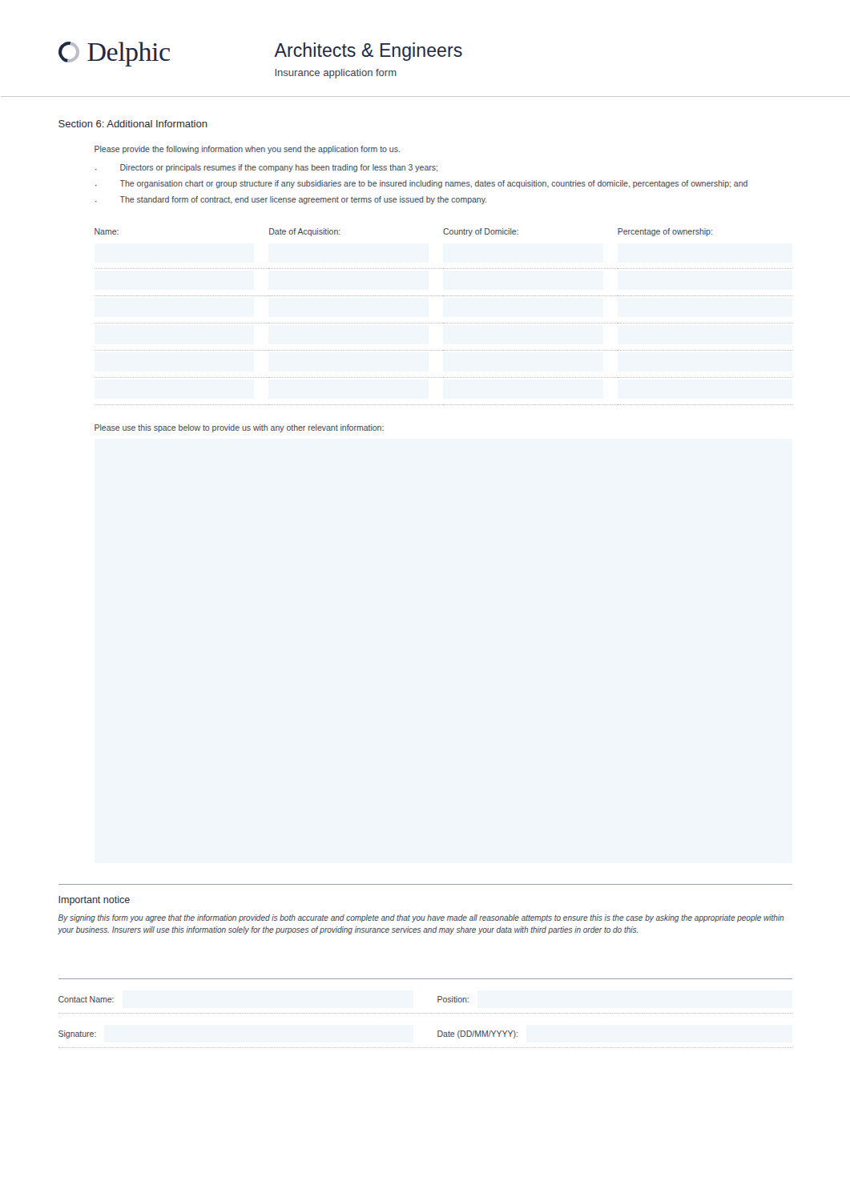Delphic
Architects & Engineers
Insurance application form
Section 6: Additional Information
Please provide the following information when you send the application form to us.
Directors or principals resumes if the company has been trading for less than 3 years;
The organisation chart or group structure if any subsidiaries are to be insured including names, dates of acquisition, countries of domicile, percentages of ownership; and
The standard form of contract, end user license agreement or terms of use issued by the company.
| Name: | Date of Acquisition: | Country of Domicile: | Percentage of ownership: |
| --- | --- | --- | --- |
Please use this space below to provide us with any other relevant information:
Important notice
By signing this form you agree that the information provided is both accurate and complete and that you have made all reasonable attempts to ensure this is the case by asking the appropriate people within your business. Insurers will use this information solely for the purposes of providing insurance services and may share your data with third parties in order to do this.
Contact Name:
Position:
Signature:
Date (DD/MM/YYYY):